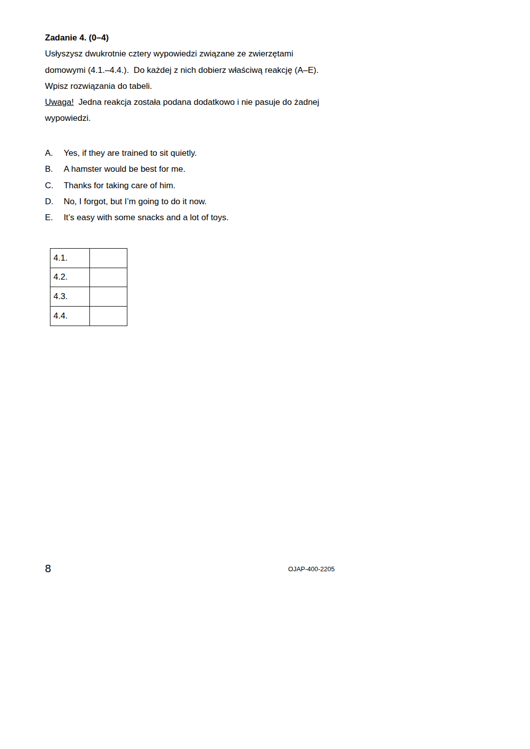Zadanie 4. (0–4)
Usłyszysz dwukrotnie cztery wypowiedzi związane ze zwierzętami domowymi (4.1.–4.4.). Do każdej z nich dobierz właściwą reakcję (A–E). Wpisz rozwiązania do tabeli.
Uwaga! Jedna reakcja została podana dodatkowo i nie pasuje do żadnej wypowiedzi.
A. Yes, if they are trained to sit quietly.
B. A hamster would be best for me.
C. Thanks for taking care of him.
D. No, I forgot, but I’m going to do it now.
E. It’s easy with some snacks and a lot of toys.
| 4.1. | |
| 4.2. | |
| 4.3. | |
| 4.4. | |
8 OJAP-400-2205